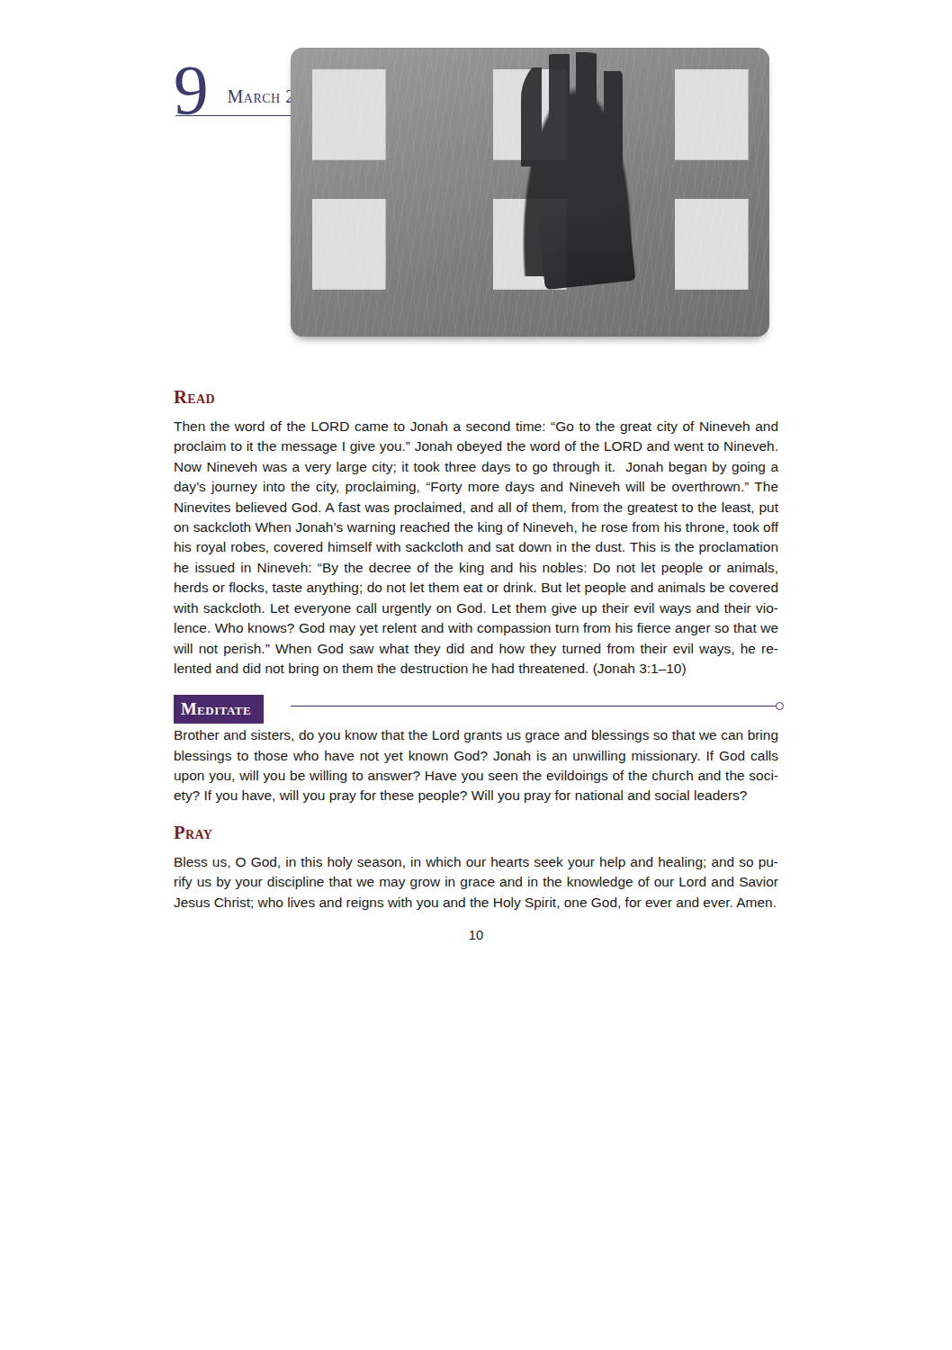9
March 2022
Read
Then the word of the LORD came to Jonah a second time: “Go to the great city of Nineveh and proclaim to it the message I give you.” Jonah obeyed the word of the LORD and went to Nineveh. Now Nineveh was a very large city; it took three days to go through it. Jonah began by going a day’s journey into the city, proclaiming, “Forty more days and Nineveh will be overthrown.” The Ninevites believed God. A fast was proclaimed, and all of them, from the greatest to the least, put on sackcloth When Jonah’s warning reached the king of Nineveh, he rose from his throne, took off his royal robes, covered himself with sackcloth and sat down in the dust. This is the proclamation he issued in Nineveh: “By the decree of the king and his nobles: Do not let people or animals, herds or flocks, taste anything; do not let them eat or drink. But let people and animals be covered with sackcloth. Let everyone call urgently on God. Let them give up their evil ways and their violence. Who knows? God may yet relent and with compassion turn from his fierce anger so that we will not perish.” When God saw what they did and how they turned from their evil ways, he relented and did not bring on them the destruction he had threatened. (Jonah 3:1–10)
Meditate
Brother and sisters, do you know that the Lord grants us grace and blessings so that we can bring blessings to those who have not yet known God? Jonah is an unwilling missionary. If God calls upon you, will you be willing to answer? Have you seen the evildoings of the church and the society? If you have, will you pray for these people? Will you pray for national and social leaders?
Pray
Bless us, O God, in this holy season, in which our hearts seek your help and healing; and so purify us by your discipline that we may grow in grace and in the knowledge of our Lord and Savior Jesus Christ; who lives and reigns with you and the Holy Spirit, one God, for ever and ever. Amen.
10